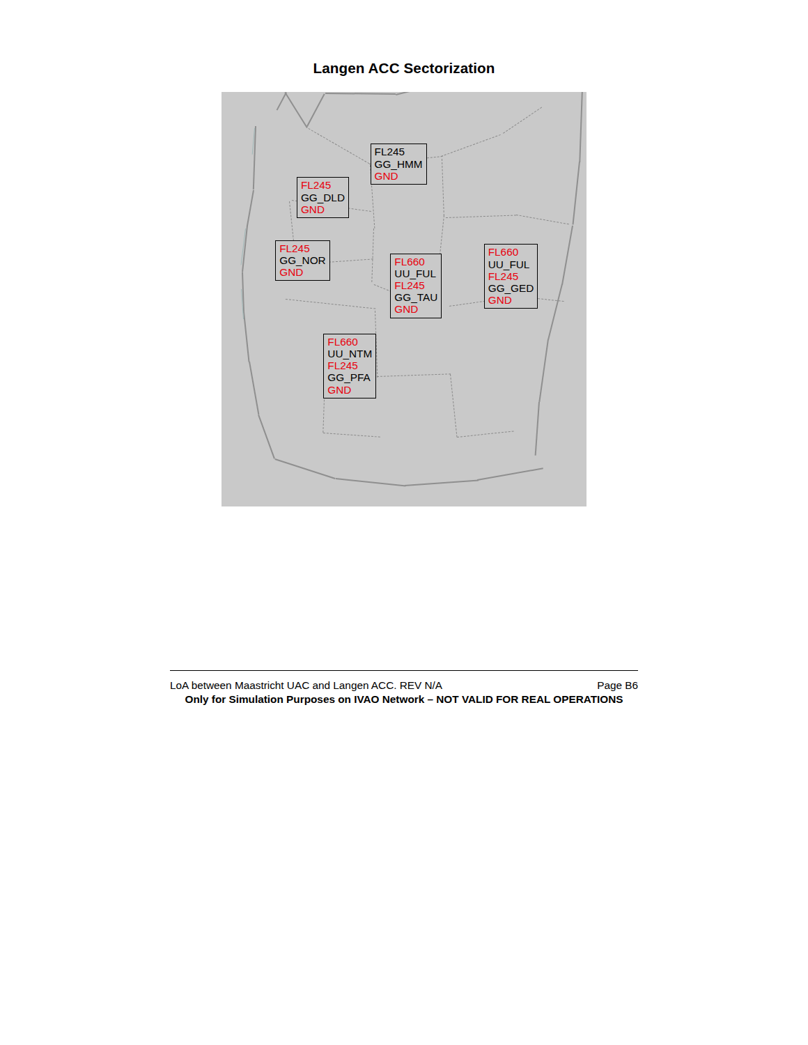Langen ACC Sectorization
FL245 GG_HMM GND
FL245 GG_DLD GND
FL245 GG_NOR GND
FL660 UU_FUL FL245 GG_TAU GND
FL660 UU_FUL FL245 GG_GED GND
FL660 UU_NTM FL245 GG_PFA GND
LoA between Maastricht UAC and Langen ACC. REV N/A
Page B6
Only for Simulation Purposes on IVAO Network – NOT VALID FOR REAL OPERATIONS